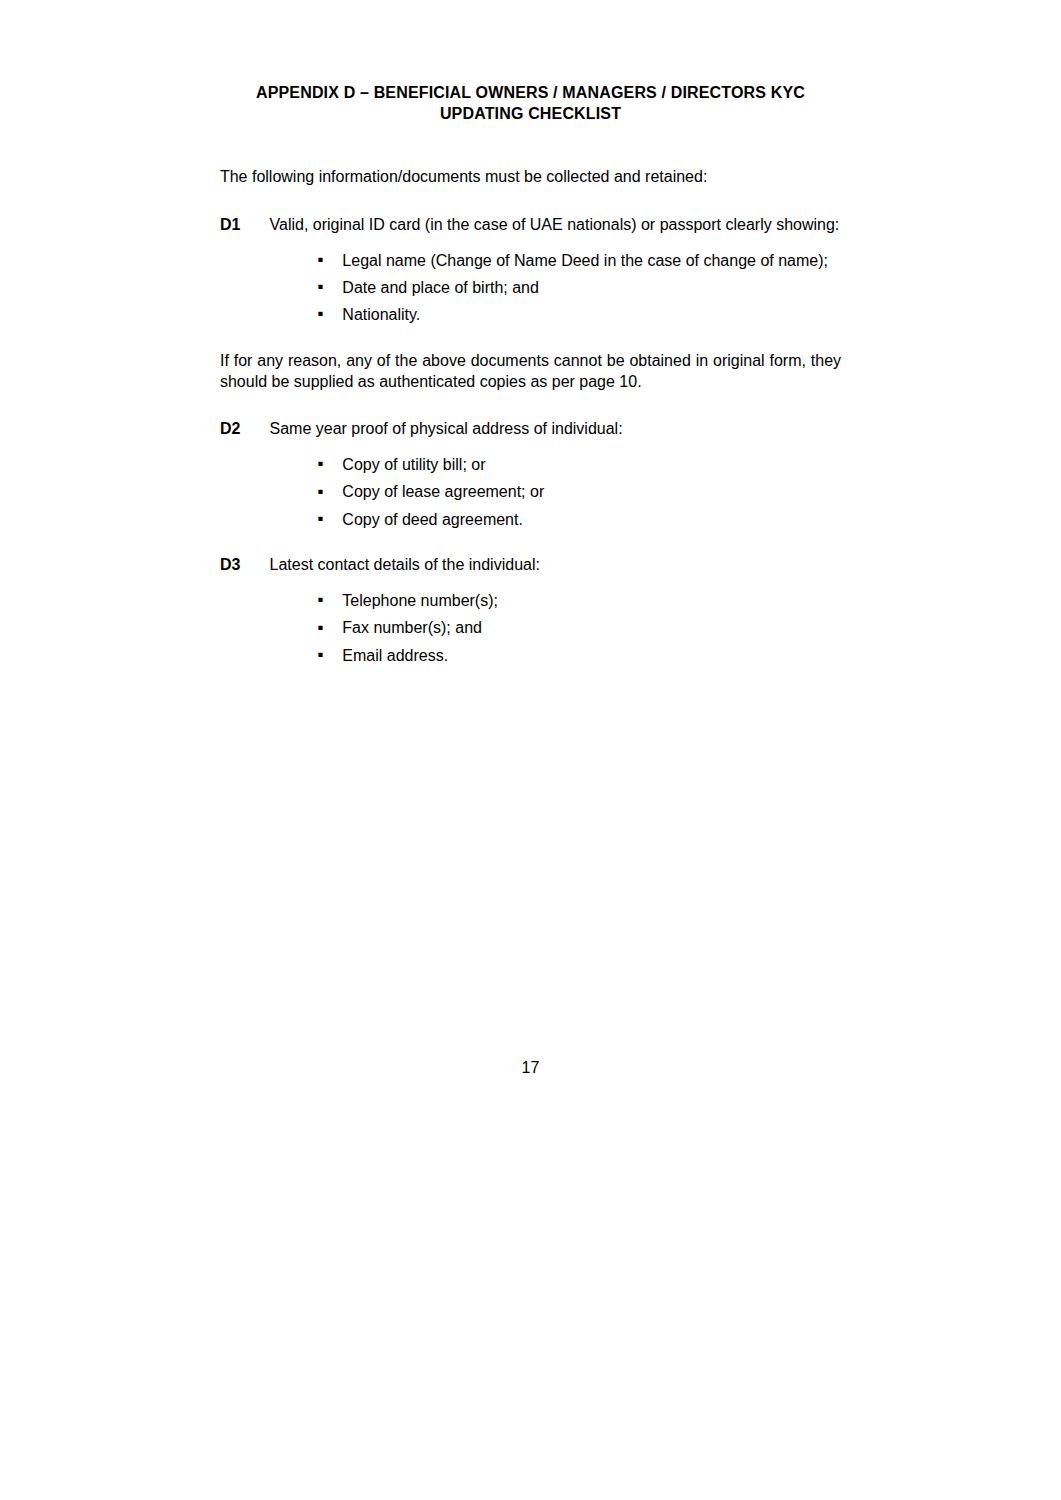APPENDIX D – BENEFICIAL OWNERS / MANAGERS / DIRECTORS KYC UPDATING CHECKLIST
The following information/documents must be collected and retained:
D1 Valid, original ID card (in the case of UAE nationals) or passport clearly showing:
Legal name (Change of Name Deed in the case of change of name);
Date and place of birth; and
Nationality.
If for any reason, any of the above documents cannot be obtained in original form, they should be supplied as authenticated copies as per page 10.
D2 Same year proof of physical address of individual:
Copy of utility bill; or
Copy of lease agreement; or
Copy of deed agreement.
D3 Latest contact details of the individual:
Telephone number(s);
Fax number(s); and
Email address.
17